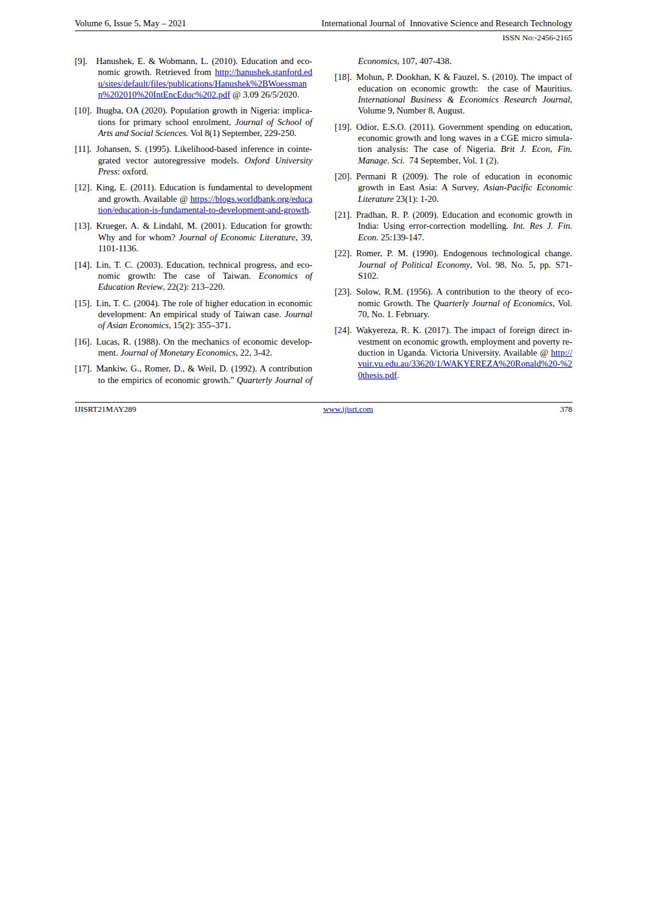Volume 6, Issue 5, May – 2021 International Journal of Innovative Science and Research Technology
ISSN No:-2456-2165
[9]. Hanushek, E. & Wobmann, L. (2010). Education and economic growth. Retrieved from http://hanushek.stanford.edu/sites/default/files/publications/Hanushek%2BWoessmann%202010%20IntEncEduc%202.pdf @ 3.09 26/5/2020.
[10]. Ihugba, OA (2020). Population growth in Nigeria: implications for primary school enrolment, Journal of School of Arts and Social Sciences. Vol 8(1) September, 229-250.
[11]. Johansen, S. (1995). Likelihood-based inference in cointegrated vector autoregressive models. Oxford University Press: oxford.
[12]. King, E. (2011). Education is fundamental to development and growth. Available @ https://blogs.worldbank.org/education/education-is-fundamental-to-development-and-growth.
[13]. Krueger, A. & Lindahl, M. (2001). Education for growth: Why and for whom? Journal of Economic Literature, 39, 1101-1136.
[14]. Lin, T. C. (2003). Education, technical progress, and economic growth: The case of Taiwan. Economics of Education Review, 22(2): 213–220.
[15]. Lin, T. C. (2004). The role of higher education in economic development: An empirical study of Taiwan case. Journal of Asian Economics, 15(2): 355–371.
[16]. Lucas, R. (1988). On the mechanics of economic development. Journal of Monetary Economics, 22, 3-42.
[17]. Mankiw, G., Romer, D., & Weil, D. (1992). A contribution to the empirics of economic growth." Quarterly Journal of Economics, 107, 407-438.
[18]. Mohun, P. Dookhan, K & Fauzel, S. (2010). The impact of education on economic growth: the case of Mauritius. International Business & Economics Research Journal, Volume 9, Number 8, August.
[19]. Odior, E.S.O. (2011). Government spending on education, economic growth and long waves in a CGE micro simulation analysis: The case of Nigeria. Brit J. Econ, Fin. Manage. Sci. 74 September, Vol. 1 (2).
[20]. Permani R (2009). The role of education in economic growth in East Asia: A Survey, Asian-Pacific Economic Literature 23(1): 1-20.
[21]. Pradhan, R. P. (2009). Education and economic growth in India: Using error-correction modelling. Int. Res J. Fin. Econ. 25:139-147.
[22]. Romer, P. M. (1990). Endogenous technological change. Journal of Political Economy, Vol. 98, No. 5, pp. S71-S102.
[23]. Solow, R.M. (1956). A contribution to the theory of economic Growth. The Quarterly Journal of Economics, Vol. 70, No. 1. February.
[24]. Wakyereza, R. K. (2017). The impact of foreign direct investment on economic growth, employment and poverty reduction in Uganda. Victoria University. Available @ http://vuir.vu.edu.au/33620/1/WAKYEREZA%20Ronald%20-%20thesis.pdf.
IJISRT21MAY289 www.ijisrt.com 378